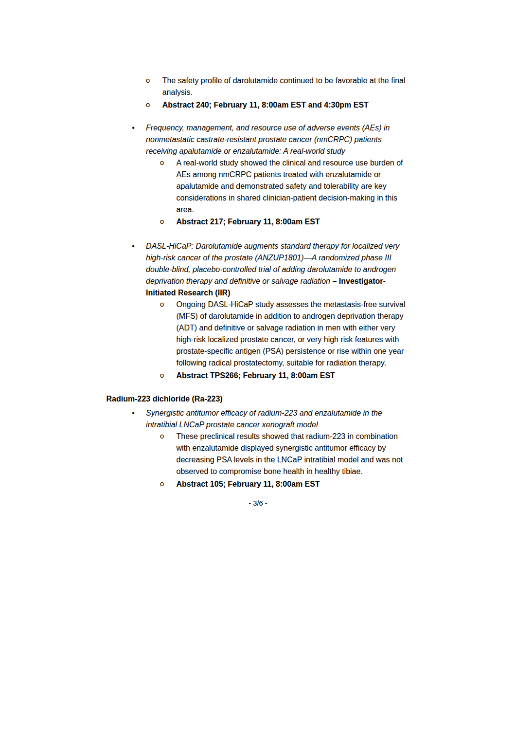The safety profile of darolutamide continued to be favorable at the final analysis.
Abstract 240; February 11, 8:00am EST and 4:30pm EST
Frequency, management, and resource use of adverse events (AEs) in nonmetastatic castrate-resistant prostate cancer (nmCRPC) patients receiving apalutamide or enzalutamide: A real-world study
A real-world study showed the clinical and resource use burden of AEs among nmCRPC patients treated with enzalutamide or apalutamide and demonstrated safety and tolerability are key considerations in shared clinician-patient decision-making in this area.
Abstract 217; February 11, 8:00am EST
DASL-HiCaP: Darolutamide augments standard therapy for localized very high-risk cancer of the prostate (ANZUP1801)—A randomized phase III double-blind, placebo-controlled trial of adding darolutamide to androgen deprivation therapy and definitive or salvage radiation – Investigator-Initiated Research (IIR)
Ongoing DASL-HiCaP study assesses the metastasis-free survival (MFS) of darolutamide in addition to androgen deprivation therapy (ADT) and definitive or salvage radiation in men with either very high-risk localized prostate cancer, or very high risk features with prostate-specific antigen (PSA) persistence or rise within one year following radical prostatectomy, suitable for radiation therapy.
Abstract TPS266; February 11, 8:00am EST
Radium-223 dichloride (Ra-223)
Synergistic antitumor efficacy of radium-223 and enzalutamide in the intratibial LNCaP prostate cancer xenograft model
These preclinical results showed that radium-223 in combination with enzalutamide displayed synergistic antitumor efficacy by decreasing PSA levels in the LNCaP intratibial model and was not observed to compromise bone health in healthy tibiae.
Abstract 105; February 11, 8:00am EST
- 3/6 -